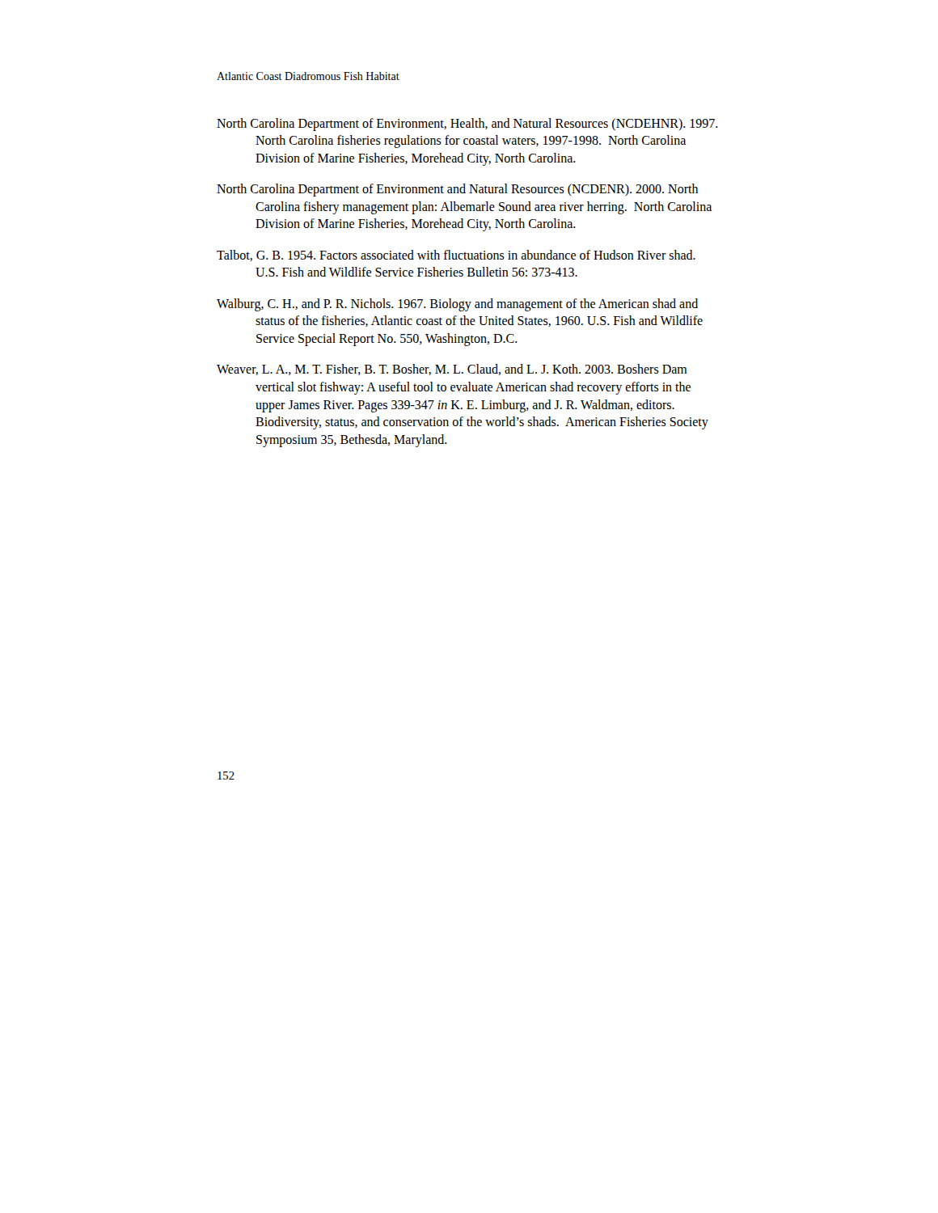Atlantic Coast Diadromous Fish Habitat
North Carolina Department of Environment, Health, and Natural Resources (NCDEHNR). 1997. North Carolina fisheries regulations for coastal waters, 1997-1998. North Carolina Division of Marine Fisheries, Morehead City, North Carolina.
North Carolina Department of Environment and Natural Resources (NCDENR). 2000. North Carolina fishery management plan: Albemarle Sound area river herring. North Carolina Division of Marine Fisheries, Morehead City, North Carolina.
Talbot, G. B. 1954. Factors associated with fluctuations in abundance of Hudson River shad. U.S. Fish and Wildlife Service Fisheries Bulletin 56: 373-413.
Walburg, C. H., and P. R. Nichols. 1967. Biology and management of the American shad and status of the fisheries, Atlantic coast of the United States, 1960. U.S. Fish and Wildlife Service Special Report No. 550, Washington, D.C.
Weaver, L. A., M. T. Fisher, B. T. Bosher, M. L. Claud, and L. J. Koth. 2003. Boshers Dam vertical slot fishway: A useful tool to evaluate American shad recovery efforts in the upper James River. Pages 339-347 in K. E. Limburg, and J. R. Waldman, editors. Biodiversity, status, and conservation of the world’s shads. American Fisheries Society Symposium 35, Bethesda, Maryland.
152